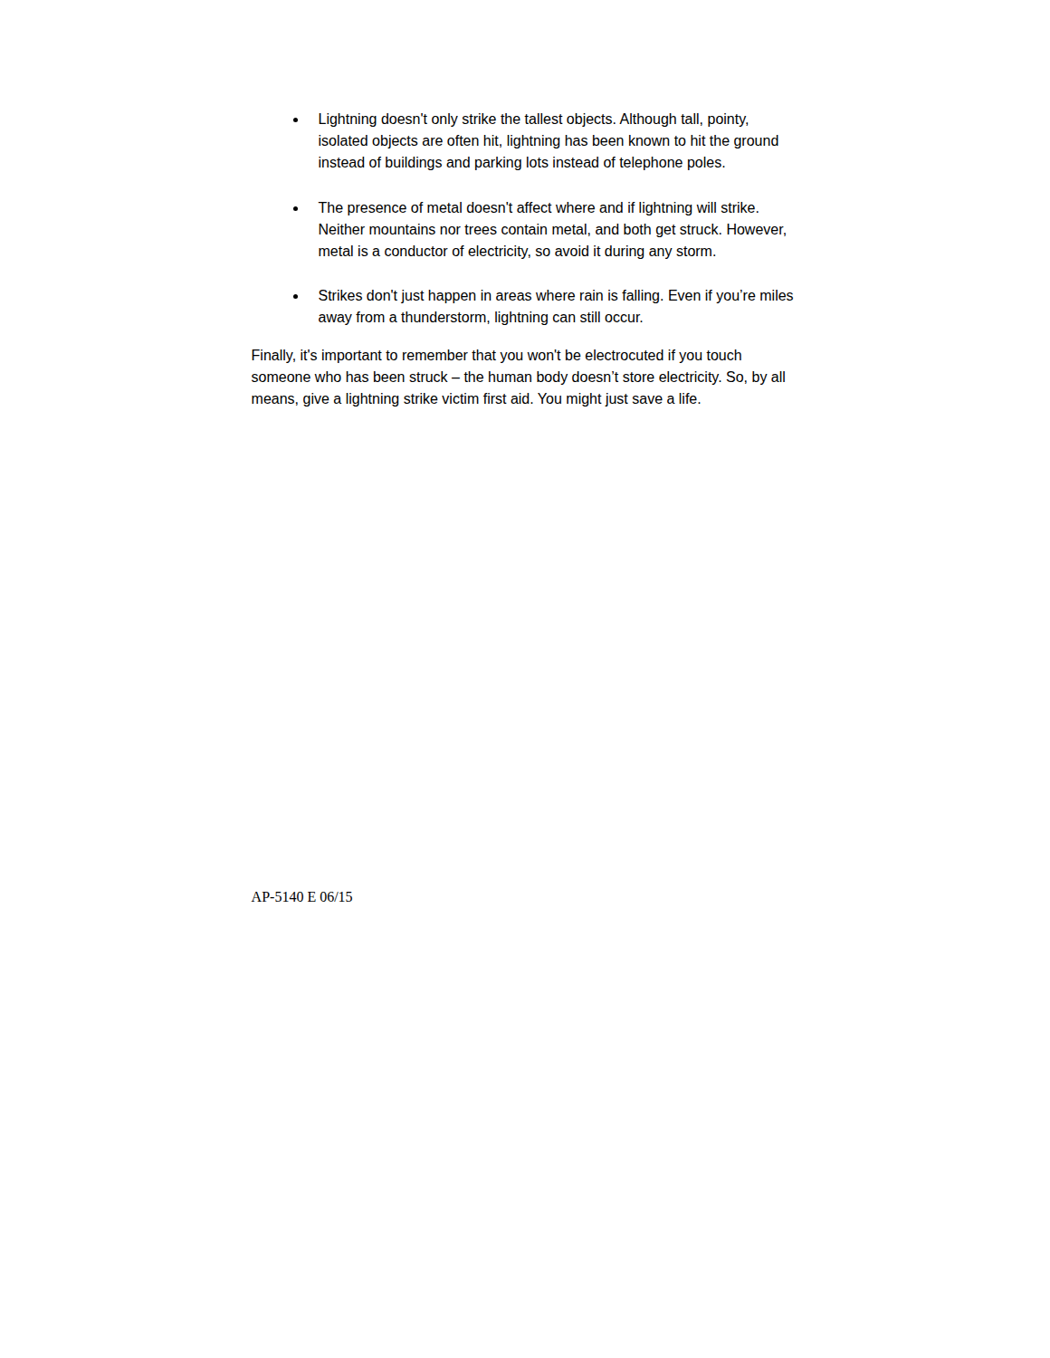Lightning doesn't only strike the tallest objects. Although tall, pointy, isolated objects are often hit, lightning has been known to hit the ground instead of buildings and parking lots instead of telephone poles.
The presence of metal doesn't affect where and if lightning will strike. Neither mountains nor trees contain metal, and both get struck. However, metal is a conductor of electricity, so avoid it during any storm.
Strikes don't just happen in areas where rain is falling. Even if you’re miles away from a thunderstorm, lightning can still occur.
Finally, it's important to remember that you won't be electrocuted if you touch someone who has been struck – the human body doesn’t store electricity. So, by all means, give a lightning strike victim first aid. You might just save a life.
AP-5140 E 06/15